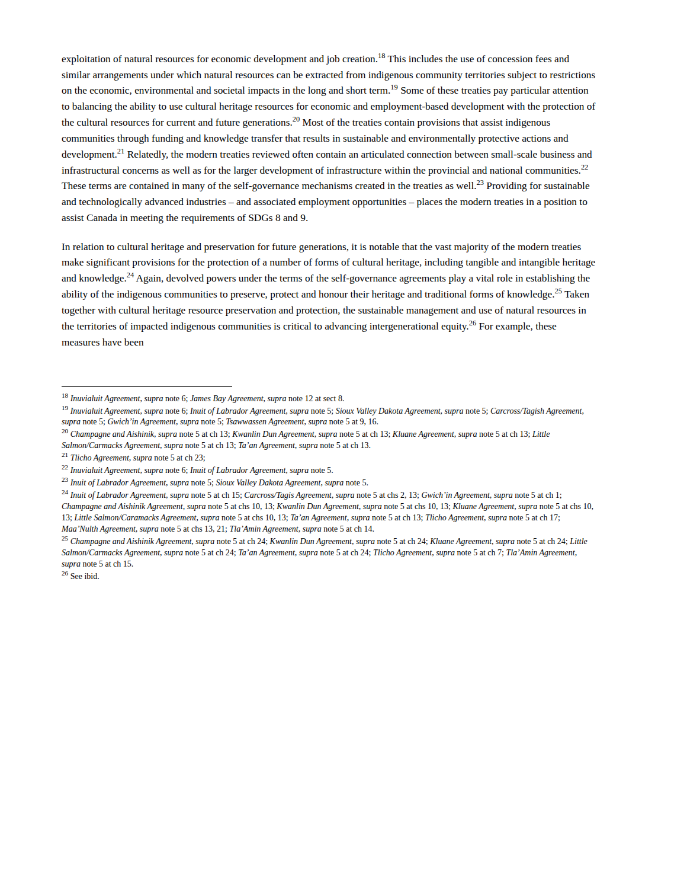exploitation of natural resources for economic development and job creation.18 This includes the use of concession fees and similar arrangements under which natural resources can be extracted from indigenous community territories subject to restrictions on the economic, environmental and societal impacts in the long and short term.19 Some of these treaties pay particular attention to balancing the ability to use cultural heritage resources for economic and employment-based development with the protection of the cultural resources for current and future generations.20 Most of the treaties contain provisions that assist indigenous communities through funding and knowledge transfer that results in sustainable and environmentally protective actions and development.21 Relatedly, the modern treaties reviewed often contain an articulated connection between small-scale business and infrastructural concerns as well as for the larger development of infrastructure within the provincial and national communities.22 These terms are contained in many of the self-governance mechanisms created in the treaties as well.23 Providing for sustainable and technologically advanced industries – and associated employment opportunities – places the modern treaties in a position to assist Canada in meeting the requirements of SDGs 8 and 9.
In relation to cultural heritage and preservation for future generations, it is notable that the vast majority of the modern treaties make significant provisions for the protection of a number of forms of cultural heritage, including tangible and intangible heritage and knowledge.24 Again, devolved powers under the terms of the self-governance agreements play a vital role in establishing the ability of the indigenous communities to preserve, protect and honour their heritage and traditional forms of knowledge.25 Taken together with cultural heritage resource preservation and protection, the sustainable management and use of natural resources in the territories of impacted indigenous communities is critical to advancing intergenerational equity.26 For example, these measures have been
18 Inuvialuit Agreement, supra note 6; James Bay Agreement, supra note 12 at sect 8.
19 Inuvialuit Agreement, supra note 6; Inuit of Labrador Agreement, supra note 5; Sioux Valley Dakota Agreement, supra note 5; Carcross/Tagish Agreement, supra note 5; Gwich’in Agreement, supra note 5; Tsawwassen Agreement, supra note 5 at 9, 16.
20 Champagne and Aishinik, supra note 5 at ch 13; Kwanlin Dun Agreement, supra note 5 at ch 13; Kluane Agreement, supra note 5 at ch 13; Little Salmon/Carmacks Agreement, supra note 5 at ch 13; Ta’an Agreement, supra note 5 at ch 13.
21 Tlicho Agreement, supra note 5 at ch 23;
22 Inuvialuit Agreement, supra note 6; Inuit of Labrador Agreement, supra note 5.
23 Inuit of Labrador Agreement, supra note 5; Sioux Valley Dakota Agreement, supra note 5.
24 Inuit of Labrador Agreement, supra note 5 at ch 15; Carcross/Tagis Agreement, supra note 5 at chs 2, 13; Gwich’in Agreement, supra note 5 at ch 1; Champagne and Aishinik Agreement, supra note 5 at chs 10, 13; Kwanlin Dun Agreement, supra note 5 at chs 10, 13; Kluane Agreement, supra note 5 at chs 10, 13; Little Salmon/Caramacks Agreement, supra note 5 at chs 10, 13; Ta’an Agreement, supra note 5 at ch 13; Tlicho Agreement, supra note 5 at ch 17; Maa’Nulth Agreement, supra note 5 at chs 13, 21; Tla’Amin Agreement, supra note 5 at ch 14.
25 Champagne and Aishinik Agreement, supra note 5 at ch 24; Kwanlin Dun Agreement, supra note 5 at ch 24; Kluane Agreement, supra note 5 at ch 24; Little Salmon/Carmacks Agreement, supra note 5 at ch 24; Ta’an Agreement, supra note 5 at ch 24; Tlicho Agreement, supra note 5 at ch 7; Tla’Amin Agreement, supra note 5 at ch 15.
26 See ibid.